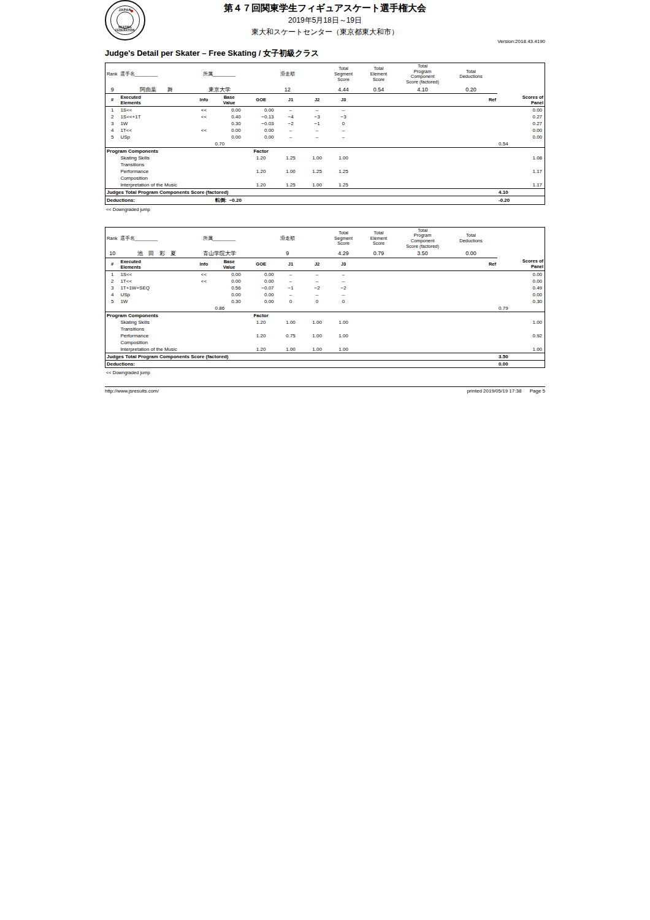JAPAN
SKATING FEDERATION
第４７回関東学生フィギュアスケート選手権大会
2019年5月18日～19日
東大和スケートセンター（東京都東大和市）
Version:2018.43.4190
Judge's Detail per Skater – Free Skating / 女子初級クラス
| Rank 選手名_________ | 所属_________ | 滑走順 | Total Segment Score | Total Element Score | Total Program Component Score (factored) | Total Deductions |
| 9 | 阿由葉 舞 | 東京大学 | 12 | 4.44 | 0.54 | 4.10 | 0.20 |
| # | Executed Elements | Info | Base Value | GOE | J1 | J2 | J3 | | | Ref | Scores of Panel |
| 1 | 1S<< | << | 0.00 | 0.00 | – | – | – | | | | 0.00 |
| 2 | 1S<<+1T | << | 0.40 | −0.13 | −4 | −3 | −3 | | | | 0.27 |
| 3 | 1W | | 0.30 | −0.03 | −2 | −1 | 0 | | | | 0.27 |
| 4 | 1T<< | << | 0.00 | 0.00 | – | – | – | | | | 0.00 |
| 5 | USp | | 0.00 | 0.00 | – | – | – | | | | 0.00 |
| | | | 0.70 | | | | | | | | 0.54 |
| Program Components | | Factor | | | | | | | |
| | Skating Skills | | 1.20 | 1.25 | 1.00 | 1.00 | | | | 1.08 |
| | Transitions | | | | | | | | | |
| | Performance | | 1.20 | 1.00 | 1.25 | 1.25 | | | | 1.17 |
| | Composition | | | | | | | | | |
| | Interpretation of the Music | | 1.20 | 1.25 | 1.00 | 1.25 | | | | 1.17 |
| Judges Total Program Components Score (factored) | | | | 4.10 |
| Deductions: | 転倒: −0.20 | | | | | | | -0.20 |
<< Downgraded jump
| Rank 選手名_________ | 所属_________ | 滑走順 | Total Segment Score | Total Element Score | Total Program Component Score (factored) | Total Deductions |
| 10 | 池 田 彩 夏 | 青山学院大学 | 9 | 4.29 | 0.79 | 3.50 | 0.00 |
| # | Executed Elements | Info | Base Value | GOE | J1 | J2 | J3 | | | Ref | Scores of Panel |
| 1 | 1S<< | << | 0.00 | 0.00 | – | – | – | | | | 0.00 |
| 2 | 1T<< | << | 0.00 | 0.00 | – | – | – | | | | 0.00 |
| 3 | 1T+1W+SEQ | | 0.56 | −0.07 | −1 | −2 | −2 | | | | 0.49 |
| 4 | USp | | 0.00 | 0.00 | – | – | – | | | | 0.00 |
| 5 | 1W | | 0.30 | 0.00 | 0 | 0 | 0 | | | | 0.30 |
| | | | 0.86 | | | | | | | | 0.79 |
| Program Components | | Factor | | | | | | | |
| | Skating Skills | | 1.20 | 1.00 | 1.00 | 1.00 | | | | 1.00 |
| | Transitions | | | | | | | | | |
| | Performance | | 1.20 | 0.75 | 1.00 | 1.00 | | | | 0.92 |
| | Composition | | | | | | | | | |
| | Interpretation of the Music | | 1.20 | 1.00 | 1.00 | 1.00 | | | | 1.00 |
| Judges Total Program Components Score (factored) | | | | 3.50 |
| Deductions: | | | | | | | | 0.00 |
<< Downgraded jump
http://www.jsresults.com/
printed 2019/05/19 17:38 Page 5